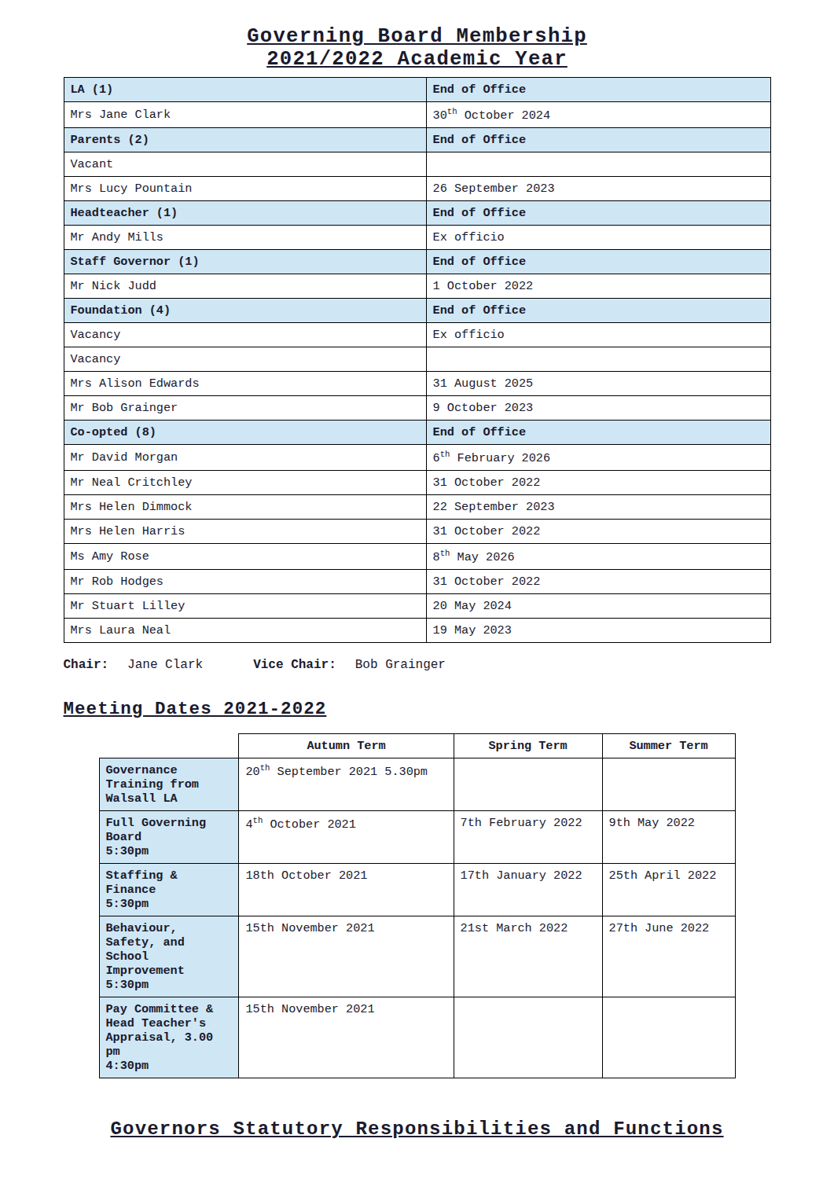Governing Board Membership2021/2022 Academic Year
| LA (1) | End of Office |
| --- | --- |
| Mrs Jane Clark | 30 th October 2024 |
| Parents (2) | End of Office |
| Vacant | |
| Mrs Lucy Pountain | 26 September 2023 |
| Headteacher (1) | End of Office |
| Mr Andy Mills | Ex officio |
| Staff Governor (1) | End of Office |
| Mr Nick Judd | 1 October 2022 |
| Foundation (4) | End of Office |
| Vacancy | Ex officio |
| Vacancy | |
| Mrs Alison Edwards | 31 August 2025 |
| Mr Bob Grainger | 9 October 2023 |
| Co-opted (8) | End of Office |
| Mr David Morgan | 6 th February 2026 |
| Mr Neal Critchley | 31 October 2022 |
| Mrs Helen Dimmock | 22 September 2023 |
| Mrs Helen Harris | 31 October 2022 |
| Ms Amy Rose | 8 th May 2026 |
| Mr Rob Hodges | 31 October 2022 |
| Mr Stuart Lilley | 20 May 2024 |
| Mrs Laura Neal | 19 May 2023 |
Chair:Jane Clark Vice Chair:Bob Grainger
Meeting Dates 2021-2022
| | Autumn Term | Spring Term | Summer Term |
| --- | --- | --- | --- |
| Governance Training from Walsall LA | 20 th September 2021 5.30pm | | |
| Full Governing Board 5:30pm | 4 th October 2021 | 7th February 2022 | 9th May 2022 |
| Staffing & Finance 5:30pm | 18th October 2021 | 17th January 2022 | 25th April 2022 |
| Behaviour, Safety, and School Improvement 5:30pm | 15th November 2021 | 21st March 2022 | 27th June 2022 |
| Pay Committee & Head Teacher's Appraisal, 3.00 pm 4:30pm | 15th November 2021 | | |
Governors Statutory Responsibilities and Functions